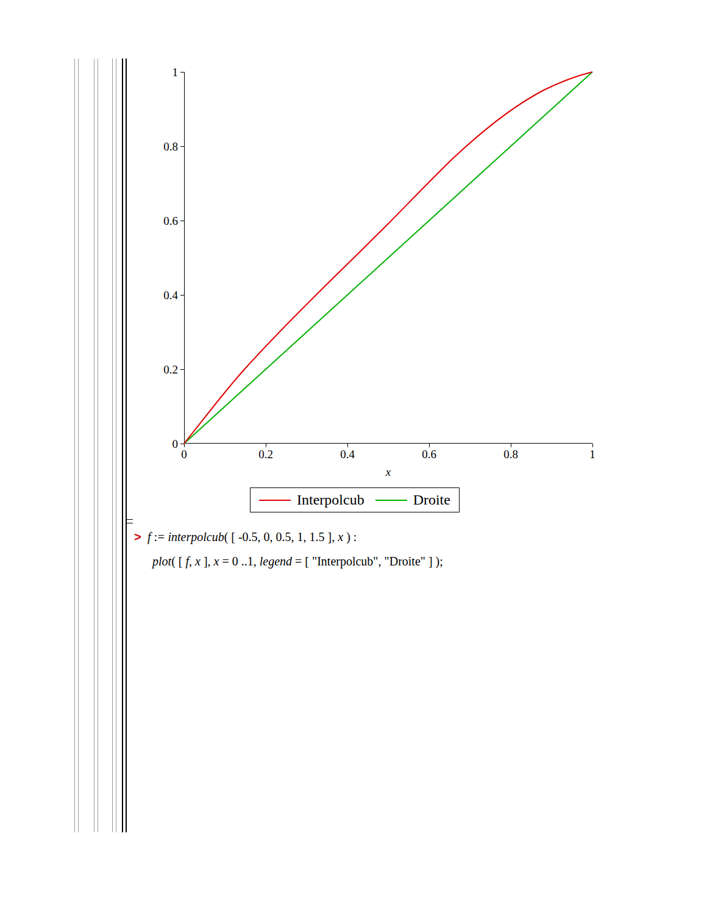1
0.8
0.6
0.4
0.2
0
0
0.2
0.4
0.6
0.8
1
x
Interpolcub Droite
>f := interpolcub( [ -0.5, 0, 0.5, 1, 1.5 ], x ) :
plot( [ f, x ], x = 0 ..1, legend = [ "Interpolcub", "Droite" ] );